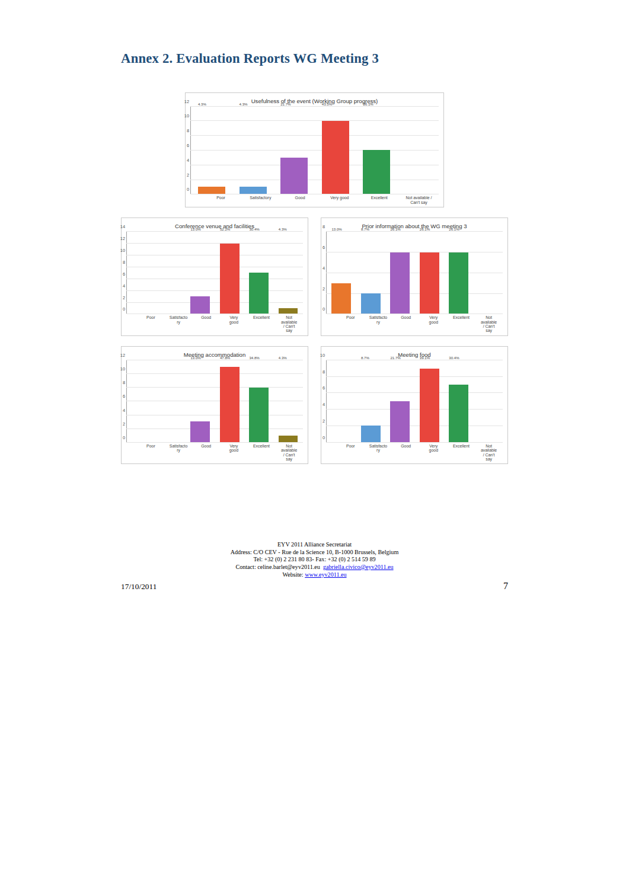Annex 2. Evaluation Reports WG Meeting 3
Usefulness of the event (Working Group progress)
0
2
4
6
8
10
12
4.3%
4.3%
21.7%
43.5%
26.1%
Poor
Satisfactory
Good
Very good
Excellent
Not available / Can't say
Conference venue and facilities
0
2
4
6
8
10
12
14
13.0%
52.2%
30.4%
4.3%
Poor
Satisfactory
Good
Very good
Excellent
Not available / Can't say
Prior information about the WG meeting 3
0
2
4
6
8
13.0%
8.7%
26.1%
26.1%
26.1%
Poor
Satisfactory
Good
Very good
Excellent
Not available / Can't say
Meeting accommodation
0
2
4
6
8
10
12
13.0%
47.8%
34.8%
4.3%
Poor
Satisfactory
Good
Very good
Excellent
Not available / Can't say
Meeting food
0
2
4
6
8
10
8.7%
21.7%
39.1%
30.4%
Poor
Satisfactory
Good
Very good
Excellent
Not available / Can't say
EYV 2011 Alliance Secretariat
Address: C/O CEV - Rue de la Science 10, B-1000 Brussels, Belgium
Tel: +32 (0) 2 231 80 83- Fax: +32 (0) 2 514 59 89
Contact: celine.barlet@eyv2011.eu gabriella.civico@eyv2011.eu
Website: www.eyv2011.eu
17/10/2011
7